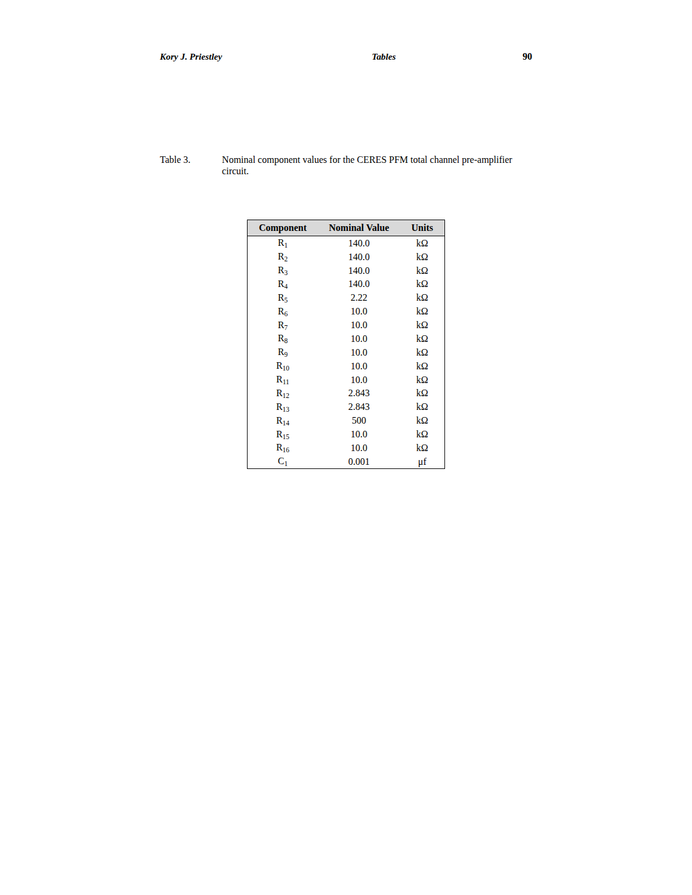Kory J. Priestley Tables 90
Table 3. Nominal component values for the CERES PFM total channel pre-amplifier circuit.
| Component | Nominal Value | Units |
| --- | --- | --- |
| R 1 | 140.0 | kΩ |
| R 2 | 140.0 | kΩ |
| R 3 | 140.0 | kΩ |
| R 4 | 140.0 | kΩ |
| R 5 | 2.22 | kΩ |
| R 6 | 10.0 | kΩ |
| R 7 | 10.0 | kΩ |
| R 8 | 10.0 | kΩ |
| R 9 | 10.0 | kΩ |
| R 10 | 10.0 | kΩ |
| R 11 | 10.0 | kΩ |
| R 12 | 2.843 | kΩ |
| R 13 | 2.843 | kΩ |
| R 14 | 500 | kΩ |
| R 15 | 10.0 | kΩ |
| R 16 | 10.0 | kΩ |
| C 1 | 0.001 | μf |